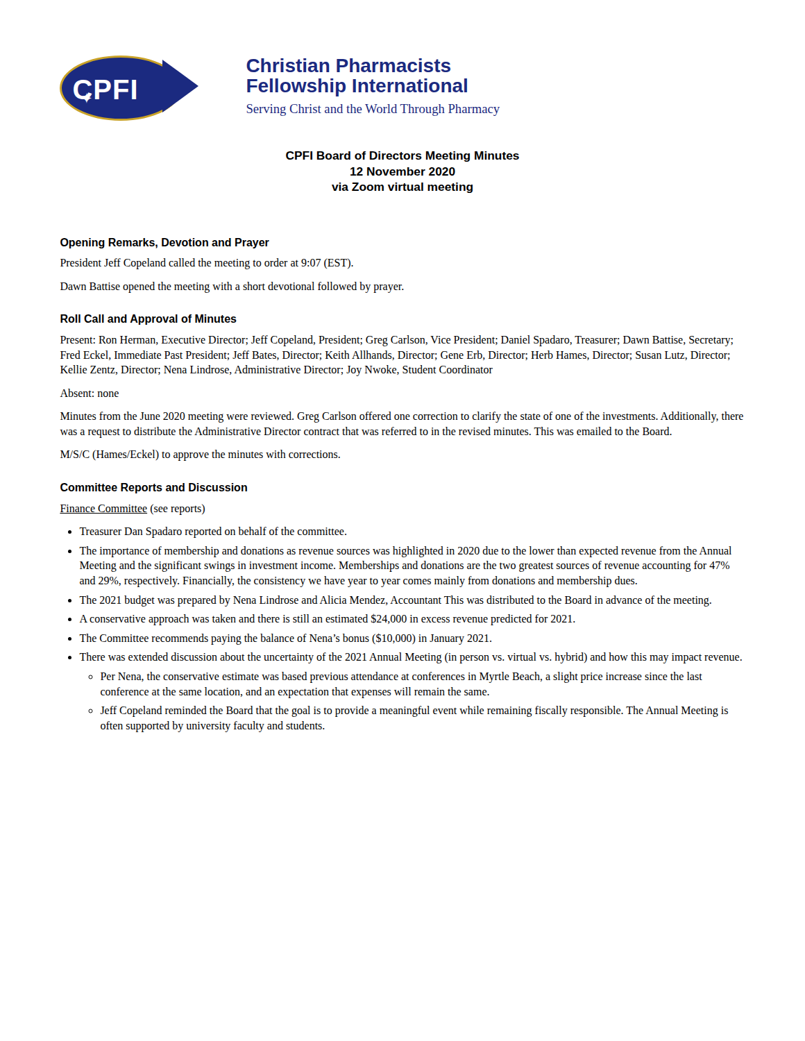CPFI
✦
Christian Pharmacists
Fellowship International
Serving Christ and the World Through Pharmacy
CPFI Board of Directors Meeting Minutes 12 November 2020 via Zoom virtual meeting
Opening Remarks, Devotion and Prayer
President Jeff Copeland called the meeting to order at 9:07 (EST).
Dawn Battise opened the meeting with a short devotional followed by prayer.
Roll Call and Approval of Minutes
Present: Ron Herman, Executive Director; Jeff Copeland, President; Greg Carlson, Vice President; Daniel Spadaro, Treasurer; Dawn Battise, Secretary; Fred Eckel, Immediate Past President; Jeff Bates, Director; Keith Allhands, Director; Gene Erb, Director; Herb Hames, Director; Susan Lutz, Director; Kellie Zentz, Director; Nena Lindrose, Administrative Director; Joy Nwoke, Student Coordinator
Absent: none
Minutes from the June 2020 meeting were reviewed. Greg Carlson offered one correction to clarify the state of one of the investments. Additionally, there was a request to distribute the Administrative Director contract that was referred to in the revised minutes. This was emailed to the Board.
M/S/C (Hames/Eckel) to approve the minutes with corrections.
Committee Reports and Discussion
Finance Committee (see reports)
Treasurer Dan Spadaro reported on behalf of the committee.
The importance of membership and donations as revenue sources was highlighted in 2020 due to the lower than expected revenue from the Annual Meeting and the significant swings in investment income. Memberships and donations are the two greatest sources of revenue accounting for 47% and 29%, respectively. Financially, the consistency we have year to year comes mainly from donations and membership dues.
The 2021 budget was prepared by Nena Lindrose and Alicia Mendez, Accountant This was distributed to the Board in advance of the meeting.
A conservative approach was taken and there is still an estimated $24,000 in excess revenue predicted for 2021.
The Committee recommends paying the balance of Nena’s bonus ($10,000) in January 2021.
There was extended discussion about the uncertainty of the 2021 Annual Meeting (in person vs. virtual vs. hybrid) and how this may impact revenue.
Per Nena, the conservative estimate was based previous attendance at conferences in Myrtle Beach, a slight price increase since the last conference at the same location, and an expectation that expenses will remain the same.
Jeff Copeland reminded the Board that the goal is to provide a meaningful event while remaining fiscally responsible. The Annual Meeting is often supported by university faculty and students.